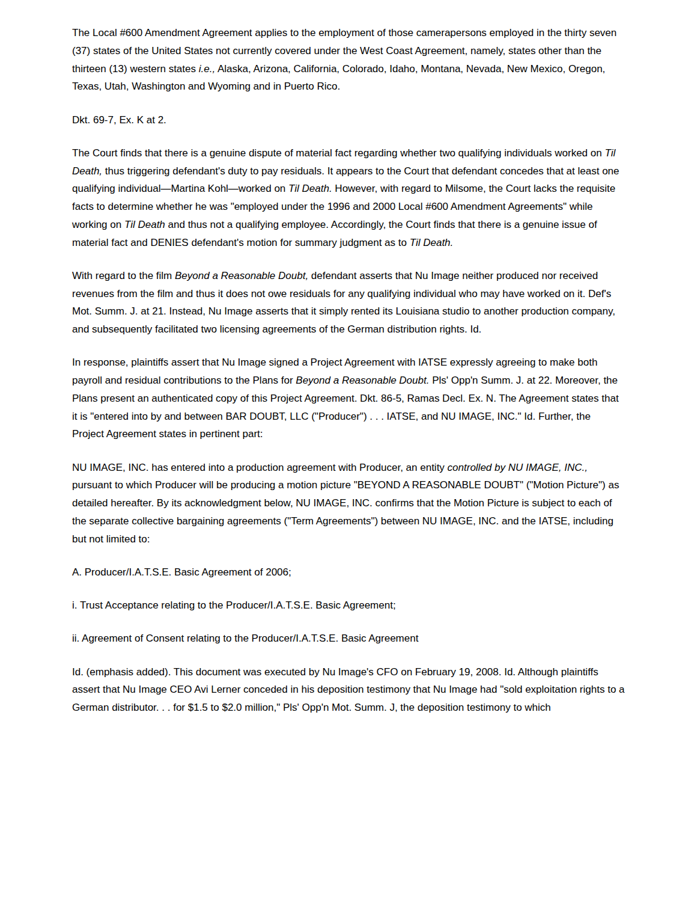The Local #600 Amendment Agreement applies to the employment of those camerapersons employed in the thirty seven (37) states of the United States not currently covered under the West Coast Agreement, namely, states other than the thirteen (13) western states i.e., Alaska, Arizona, California, Colorado, Idaho, Montana, Nevada, New Mexico, Oregon, Texas, Utah, Washington and Wyoming and in Puerto Rico.
Dkt. 69-7, Ex. K at 2.
The Court finds that there is a genuine dispute of material fact regarding whether two qualifying individuals worked on Til Death, thus triggering defendant's duty to pay residuals. It appears to the Court that defendant concedes that at least one qualifying individual—Martina Kohl—worked on Til Death. However, with regard to Milsome, the Court lacks the requisite facts to determine whether he was "employed under the 1996 and 2000 Local #600 Amendment Agreements" while working on Til Death and thus not a qualifying employee. Accordingly, the Court finds that there is a genuine issue of material fact and DENIES defendant's motion for summary judgment as to Til Death.
With regard to the film Beyond a Reasonable Doubt, defendant asserts that Nu Image neither produced nor received revenues from the film and thus it does not owe residuals for any qualifying individual who may have worked on it. Def's Mot. Summ. J. at 21. Instead, Nu Image asserts that it simply rented its Louisiana studio to another production company, and subsequently facilitated two licensing agreements of the German distribution rights. Id.
In response, plaintiffs assert that Nu Image signed a Project Agreement with IATSE expressly agreeing to make both payroll and residual contributions to the Plans for Beyond a Reasonable Doubt. Pls' Opp'n Summ. J. at 22. Moreover, the Plans present an authenticated copy of this Project Agreement. Dkt. 86-5, Ramas Decl. Ex. N. The Agreement states that it is "entered into by and between BAR DOUBT, LLC ("Producer") . . . IATSE, and NU IMAGE, INC." Id. Further, the Project Agreement states in pertinent part:
NU IMAGE, INC. has entered into a production agreement with Producer, an entity controlled by NU IMAGE, INC., pursuant to which Producer will be producing a motion picture "BEYOND A REASONABLE DOUBT" ("Motion Picture") as detailed hereafter. By its acknowledgment below, NU IMAGE, INC. confirms that the Motion Picture is subject to each of the separate collective bargaining agreements ("Term Agreements") between NU IMAGE, INC. and the IATSE, including but not limited to:
A. Producer/I.A.T.S.E. Basic Agreement of 2006;
i. Trust Acceptance relating to the Producer/I.A.T.S.E. Basic Agreement;
ii. Agreement of Consent relating to the Producer/I.A.T.S.E. Basic Agreement
Id. (emphasis added). This document was executed by Nu Image's CFO on February 19, 2008. Id. Although plaintiffs assert that Nu Image CEO Avi Lerner conceded in his deposition testimony that Nu Image had "sold exploitation rights to a German distributor. . . for $1.5 to $2.0 million," Pls' Opp'n Mot. Summ. J, the deposition testimony to which